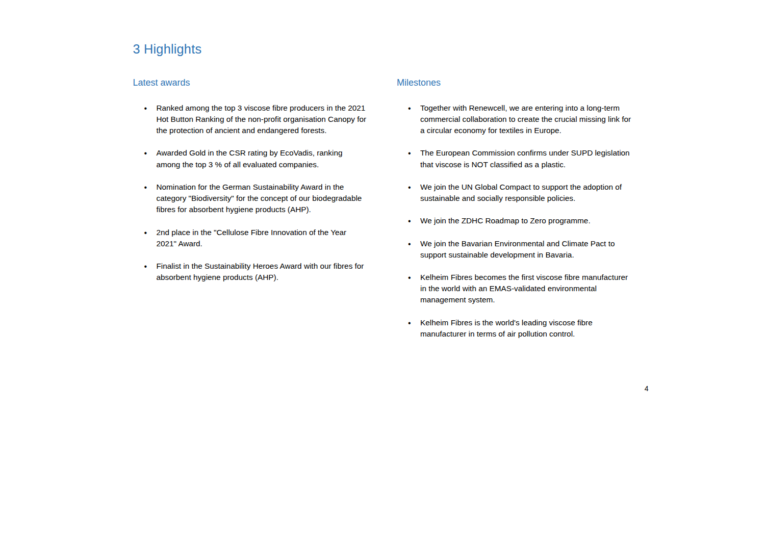3 Highlights
Latest awards
Ranked among the top 3 viscose fibre producers in the 2021 Hot Button Ranking of the non-profit organisation Canopy for the protection of ancient and endangered forests.
Awarded Gold in the CSR rating by EcoVadis, ranking among the top 3 % of all evaluated companies.
Nomination for the German Sustainability Award in the category "Biodiversity" for the concept of our biodegradable fibres for absorbent hygiene products (AHP).
2nd place in the "Cellulose Fibre Innovation of the Year 2021" Award.
Finalist in the Sustainability Heroes Award with our fibres for absorbent hygiene products (AHP).
Milestones
Together with Renewcell, we are entering into a long-term commercial collaboration to create the crucial missing link for a circular economy for textiles in Europe.
The European Commission confirms under SUPD legislation that viscose is NOT classified as a plastic.
We join the UN Global Compact to support the adoption of sustainable and socially responsible policies.
We join the ZDHC Roadmap to Zero programme.
We join the Bavarian Environmental and Climate Pact to support sustainable development in Bavaria.
Kelheim Fibres becomes the first viscose fibre manufacturer in the world with an EMAS-validated environmental management system.
Kelheim Fibres is the world's leading viscose fibre manufacturer in terms of air pollution control.
4